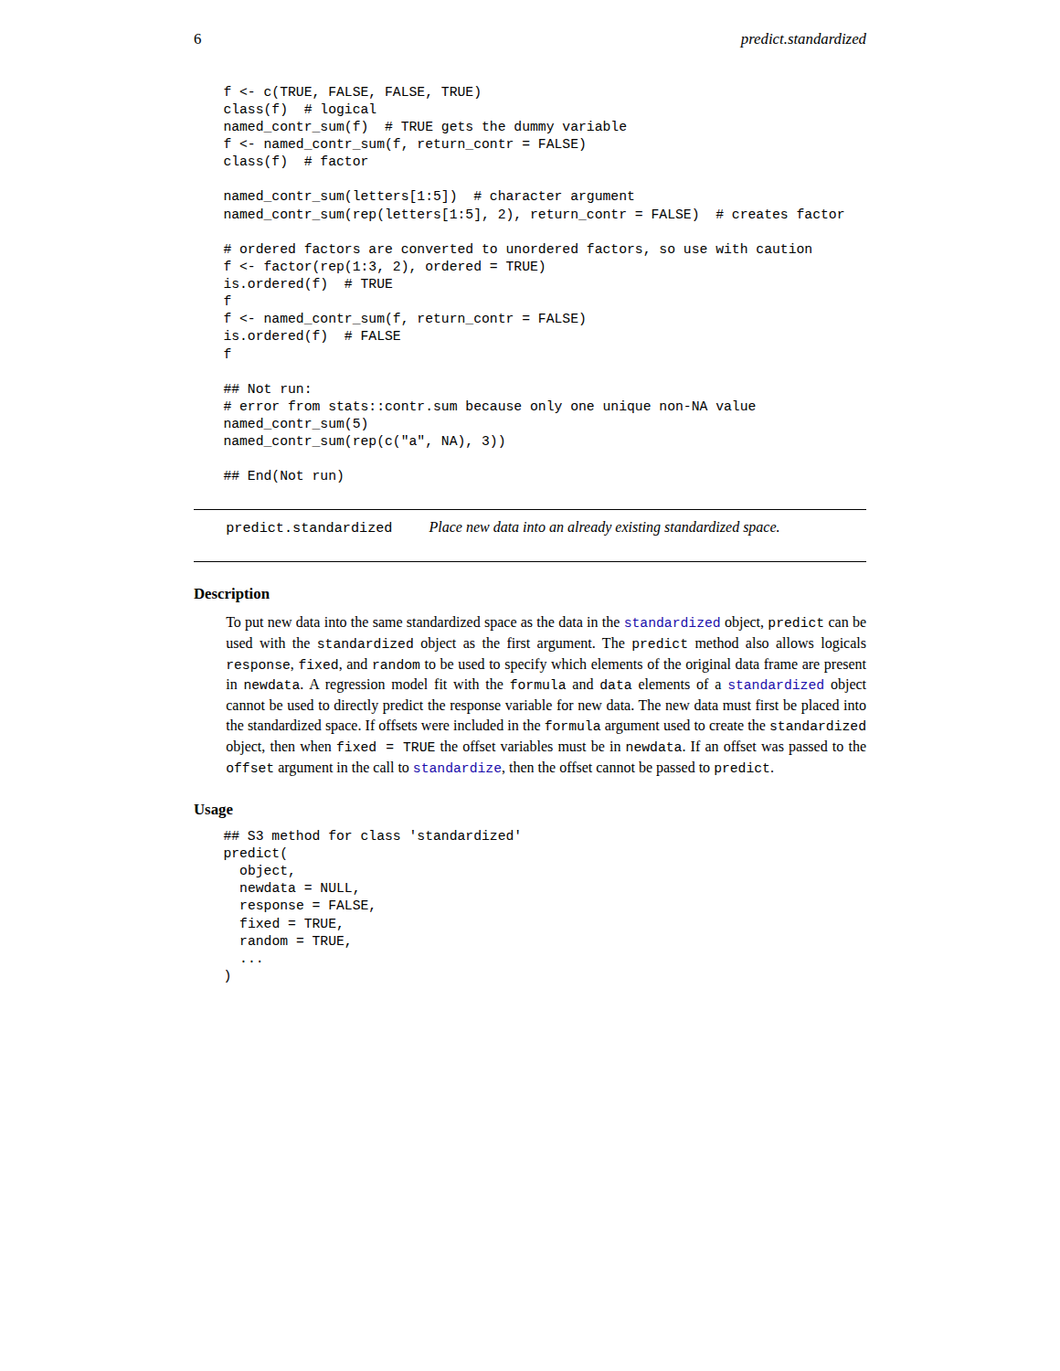6 predict.standardized
f <- c(TRUE, FALSE, FALSE, TRUE)
class(f)  # logical
named_contr_sum(f)  # TRUE gets the dummy variable
f <- named_contr_sum(f, return_contr = FALSE)
class(f)  # factor

named_contr_sum(letters[1:5])  # character argument
named_contr_sum(rep(letters[1:5], 2), return_contr = FALSE)  # creates factor

# ordered factors are converted to unordered factors, so use with caution
f <- factor(rep(1:3, 2), ordered = TRUE)
is.ordered(f)  # TRUE
f
f <- named_contr_sum(f, return_contr = FALSE)
is.ordered(f)  # FALSE
f

## Not run: 
# error from stats::contr.sum because only one unique non-NA value
named_contr_sum(5)
named_contr_sum(rep(c("a", NA), 3))

## End(Not run)
predict.standardized Place new data into an already existing standardized space.
Description
To put new data into the same standardized space as the data in the standardized object, predict can be used with the standardized object as the first argument. The predict method also allows logicals response, fixed, and random to be used to specify which elements of the original data frame are present in newdata. A regression model fit with the formula and data elements of a standardized object cannot be used to directly predict the response variable for new data. The new data must first be placed into the standardized space. If offsets were included in the formula argument used to create the standardized object, then when fixed = TRUE the offset variables must be in newdata. If an offset was passed to the offset argument in the call to standardize, then the offset cannot be passed to predict.
Usage
## S3 method for class 'standardized'
predict(
  object,
  newdata = NULL,
  response = FALSE,
  fixed = TRUE,
  random = TRUE,
  ...
)